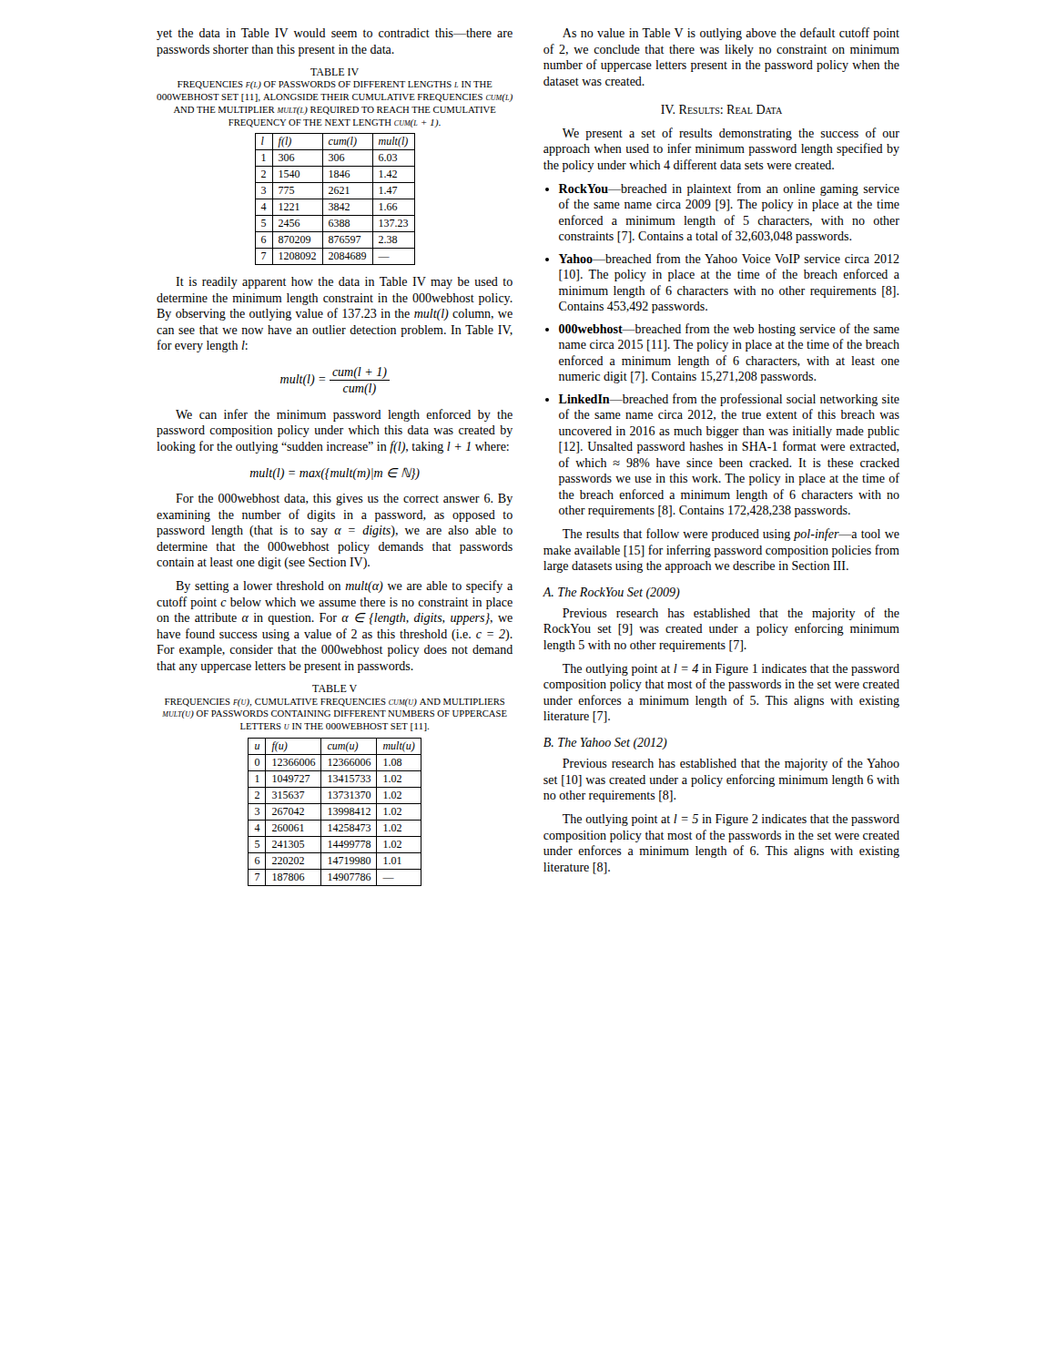yet the data in Table IV would seem to contradict this—there are passwords shorter than this present in the data.
TABLE IV FREQUENCIES f(l) OF PASSWORDS OF DIFFERENT LENGTHS l IN THE 000WEBHOST SET [11], ALONGSIDE THEIR CUMULATIVE FREQUENCIES cum(l) AND THE MULTIPLIER mult(l) REQUIRED TO REACH THE CUMULATIVE FREQUENCY OF THE NEXT LENGTH cum(l + 1).
| l | f(l) | cum(l) | mult(l) |
| --- | --- | --- | --- |
| 1 | 306 | 306 | 6.03 |
| 2 | 1540 | 1846 | 1.42 |
| 3 | 775 | 2621 | 1.47 |
| 4 | 1221 | 3842 | 1.66 |
| 5 | 2456 | 6388 | 137.23 |
| 6 | 870209 | 876597 | 2.38 |
| 7 | 1208092 | 2084689 | — |
It is readily apparent how the data in Table IV may be used to determine the minimum length constraint in the 000webhost policy. By observing the outlying value of 137.23 in the mult(l) column, we can see that we now have an outlier detection problem. In Table IV, for every length l:
mult(l) = cum(l + 1) cum(l)
We can infer the minimum password length enforced by the password composition policy under which this data was created by looking for the outlying “sudden increase” in f(l), taking l + 1 where:
mult(l) = max({mult(m)|m ∈ ℕ})
For the 000webhost data, this gives us the correct answer 6. By examining the number of digits in a password, as opposed to password length (that is to say α = digits), we are also able to determine that the 000webhost policy demands that passwords contain at least one digit (see Section IV).
By setting a lower threshold on mult(α) we are able to specify a cutoff point c below which we assume there is no constraint in place on the attribute α in question. For α ∈ {length, digits, uppers}, we have found success using a value of 2 as this threshold (i.e. c = 2). For example, consider that the 000webhost policy does not demand that any uppercase letters be present in passwords.
TABLE V FREQUENCIES f(u), CUMULATIVE FREQUENCIES cum(u) AND MULTIPLIERS mult(u) OF PASSWORDS CONTAINING DIFFERENT NUMBERS OF UPPERCASE LETTERS u IN THE 000WEBHOST SET [11].
| u | f(u) | cum(u) | mult(u) |
| --- | --- | --- | --- |
| 0 | 12366006 | 12366006 | 1.08 |
| 1 | 1049727 | 13415733 | 1.02 |
| 2 | 315637 | 13731370 | 1.02 |
| 3 | 267042 | 13998412 | 1.02 |
| 4 | 260061 | 14258473 | 1.02 |
| 5 | 241305 | 14499778 | 1.02 |
| 6 | 220202 | 14719980 | 1.01 |
| 7 | 187806 | 14907786 | — |
As no value in Table V is outlying above the default cutoff point of 2, we conclude that there was likely no constraint on minimum number of uppercase letters present in the password policy when the dataset was created.
IV. Results: Real Data
We present a set of results demonstrating the success of our approach when used to infer minimum password length specified by the policy under which 4 different data sets were created.
RockYou—breached in plaintext from an online gaming service of the same name circa 2009 [9]. The policy in place at the time enforced a minimum length of 5 characters, with no other constraints [7]. Contains a total of 32,603,048 passwords.
Yahoo—breached from the Yahoo Voice VoIP service circa 2012 [10]. The policy in place at the time of the breach enforced a minimum length of 6 characters with no other requirements [8]. Contains 453,492 passwords.
000webhost—breached from the web hosting service of the same name circa 2015 [11]. The policy in place at the time of the breach enforced a minimum length of 6 characters, with at least one numeric digit [7]. Contains 15,271,208 passwords.
LinkedIn—breached from the professional social networking site of the same name circa 2012, the true extent of this breach was uncovered in 2016 as much bigger than was initially made public [12]. Unsalted password hashes in SHA-1 format were extracted, of which ≈ 98% have since been cracked. It is these cracked passwords we use in this work. The policy in place at the time of the breach enforced a minimum length of 6 characters with no other requirements [8]. Contains 172,428,238 passwords.
The results that follow were produced using pol-infer—a tool we make available [15] for inferring password composition policies from large datasets using the approach we describe in Section III.
A. The RockYou Set (2009)
Previous research has established that the majority of the RockYou set [9] was created under a policy enforcing minimum length 5 with no other requirements [7].
The outlying point at l = 4 in Figure 1 indicates that the password composition policy that most of the passwords in the set were created under enforces a minimum length of 5. This aligns with existing literature [7].
B. The Yahoo Set (2012)
Previous research has established that the majority of the Yahoo set [10] was created under a policy enforcing minimum length 6 with no other requirements [8].
The outlying point at l = 5 in Figure 2 indicates that the password composition policy that most of the passwords in the set were created under enforces a minimum length of 6. This aligns with existing literature [8].